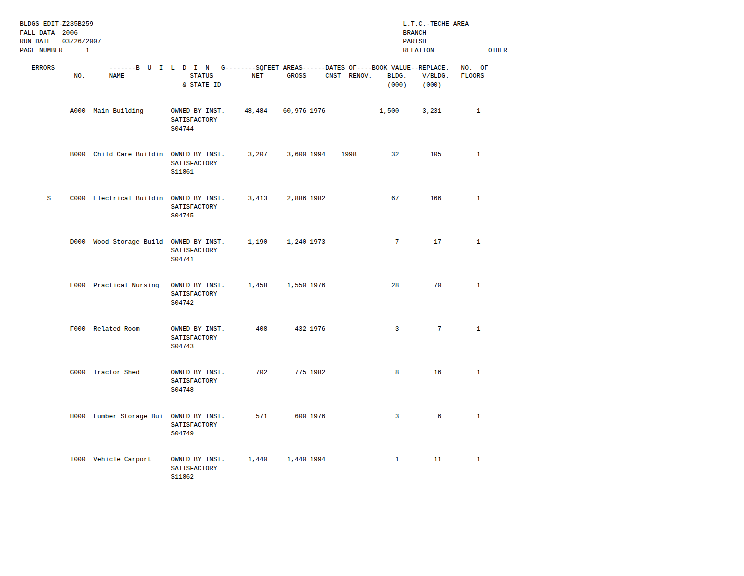BLDGS EDIT-Z235B259                                                                                L.T.C.-TECHE AREA
FALL DATA  2006                                                                                    BRANCH
RUN DATE   03/26/2007                                                                              PARISH
PAGE NUMBER      1                                                                                 RELATION              OTHER

   ERRORS              -------B  U  I  L  D  I  N   G--------SQFEET AREAS------DATES OF----BOOK VALUE--REPLACE.   NO.  OF
              NO.      NAME                 STATUS          NET      GROSS     CNST  RENOV.    BLDG.    V/BLDG.   FLOORS
                                          & STATE ID                                           (000)    (000)


             A000  Main Building       OWNED BY INST.     48,484    60,976 1976              1,500      3,231         1
                                       SATISFACTORY
                                       S04744


             B000  Child Care Buildin  OWNED BY INST.      3,207     3,600 1994    1998         32        105         1
                                       SATISFACTORY
                                       S11861


       S     C000  Electrical Buildin  OWNED BY INST.      3,413     2,886 1982                 67        166         1
                                       SATISFACTORY
                                       S04745


             D000  Wood Storage Build  OWNED BY INST.      1,190     1,240 1973                  7         17         1
                                       SATISFACTORY
                                       S04741


             E000  Practical Nursing   OWNED BY INST.      1,458     1,550 1976                 28         70         1
                                       SATISFACTORY
                                       S04742


             F000  Related Room        OWNED BY INST.        408       432 1976                  3          7         1
                                       SATISFACTORY
                                       S04743


             G000  Tractor Shed        OWNED BY INST.        702       775 1982                  8         16         1
                                       SATISFACTORY
                                       S04748


             H000  Lumber Storage Bui  OWNED BY INST.        571       600 1976                  3          6         1
                                       SATISFACTORY
                                       S04749


             I000  Vehicle Carport     OWNED BY INST.      1,440     1,440 1994                  1         11         1
                                       SATISFACTORY
                                       S11862